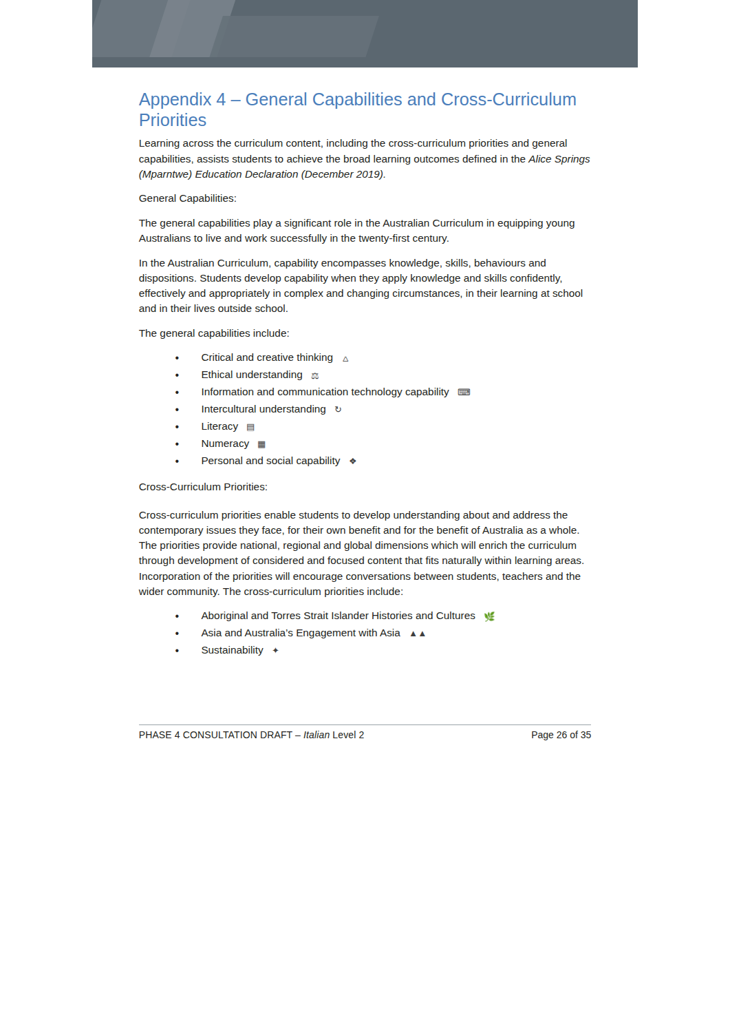Appendix 4 – General Capabilities and Cross-Curriculum Priorities
Learning across the curriculum content, including the cross-curriculum priorities and general capabilities, assists students to achieve the broad learning outcomes defined in the Alice Springs (Mparntwe) Education Declaration (December 2019).
General Capabilities:
The general capabilities play a significant role in the Australian Curriculum in equipping young Australians to live and work successfully in the twenty-first century.
In the Australian Curriculum, capability encompasses knowledge, skills, behaviours and dispositions. Students develop capability when they apply knowledge and skills confidently, effectively and appropriately in complex and changing circumstances, in their learning at school and in their lives outside school.
The general capabilities include:
Critical and creative thinking 🜂
Ethical understanding ⚖
Information and communication technology capability ⌨
Intercultural understanding ↻
Literacy ▤
Numeracy ▦
Personal and social capability ❖
Cross-Curriculum Priorities:
Cross-curriculum priorities enable students to develop understanding about and address the contemporary issues they face, for their own benefit and for the benefit of Australia as a whole. The priorities provide national, regional and global dimensions which will enrich the curriculum through development of considered and focused content that fits naturally within learning areas. Incorporation of the priorities will encourage conversations between students, teachers and the wider community. The cross-curriculum priorities include:
Aboriginal and Torres Strait Islander Histories and Cultures 🌿
Asia and Australia’s Engagement with Asia ▲▲
Sustainability ✦
PHASE 4 CONSULTATION DRAFT – Italian Level 2
Page 26 of 35